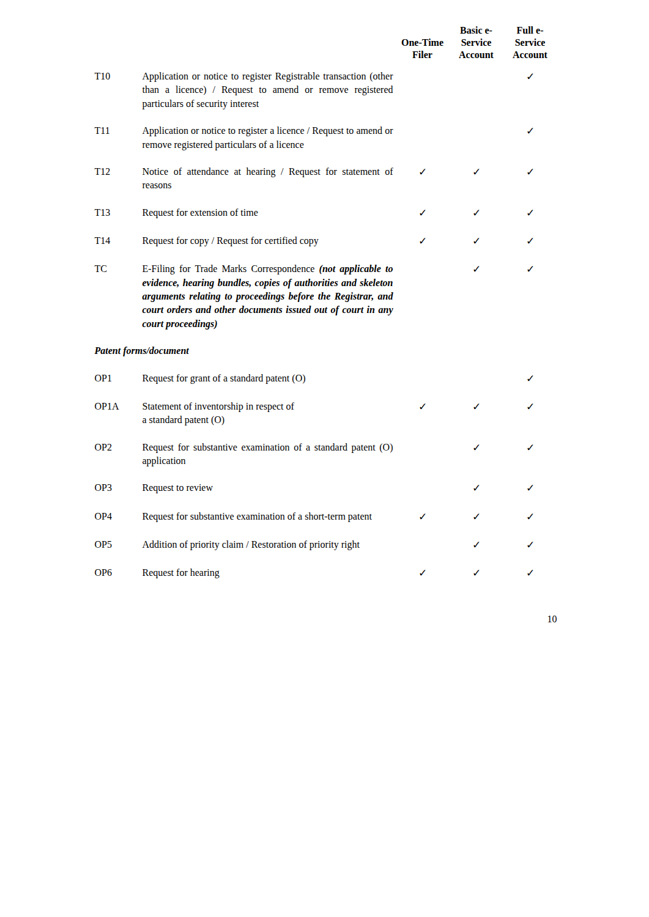| | | One-Time Filer | Basic e- Service Account | Full e- Service Account |
| --- | --- | --- | --- | --- |
| T10 | Application or notice to register Registrable transaction (other than a licence) / Request to amend or remove registered particulars of security interest | | | ✓ |
| T11 | Application or notice to register a licence / Request to amend or remove registered particulars of a licence | | | ✓ |
| T12 | Notice of attendance at hearing / Request for statement of reasons | ✓ | ✓ | ✓ |
| T13 | Request for extension of time | ✓ | ✓ | ✓ |
| T14 | Request for copy / Request for certified copy | ✓ | ✓ | ✓ |
| TC | E-Filing for Trade Marks Correspondence (not applicable to evidence, hearing bundles, copies of authorities and skeleton arguments relating to proceedings before the Registrar, and court orders and other documents issued out of court in any court proceedings) | | ✓ | ✓ |
| Patent forms/document |
| OP1 | Request for grant of a standard patent (O) | | | ✓ |
| OP1A | Statement of inventorship in respect of a standard patent (O) | ✓ | ✓ | ✓ |
| OP2 | Request for substantive examination of a standard patent (O) application | | ✓ | ✓ |
| OP3 | Request to review | | ✓ | ✓ |
| OP4 | Request for substantive examination of a short-term patent | ✓ | ✓ | ✓ |
| OP5 | Addition of priority claim / Restoration of priority right | | ✓ | ✓ |
| OP6 | Request for hearing | ✓ | ✓ | ✓ |
10